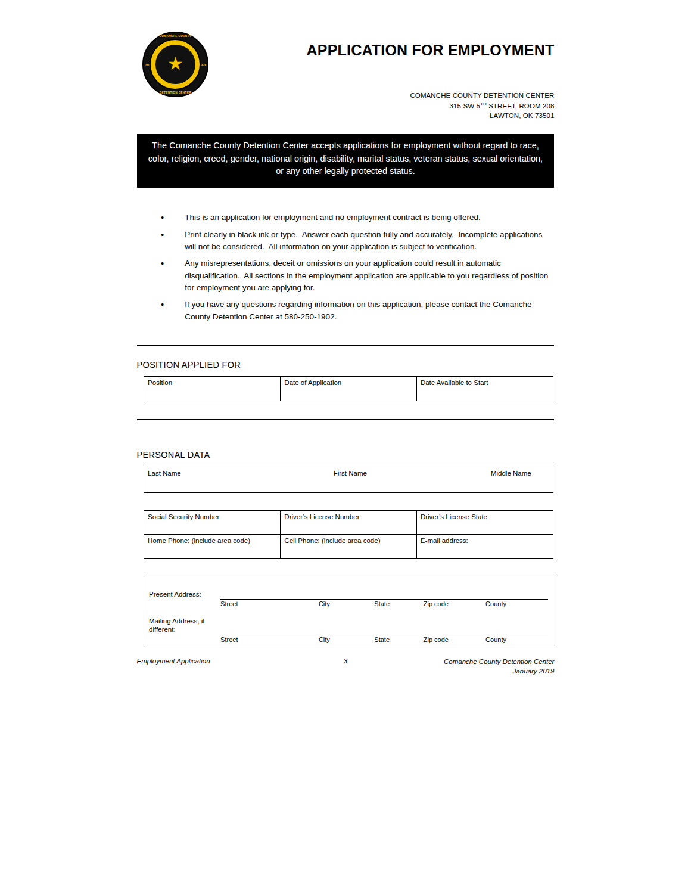COMANCHE COUNTY
THE
STATE
★
DETENTION CENTER
APPLICATION FOR EMPLOYMENT
COMANCHE COUNTY DETENTION CENTER
315 SW 5TH STREET, ROOM 208
LAWTON, OK 73501
The Comanche County Detention Center accepts applications for employment without regard to race, color, religion, creed, gender, national origin, disability, marital status, veteran status, sexual orientation, or any other legally protected status.
This is an application for employment and no employment contract is being offered.
Print clearly in black ink or type. Answer each question fully and accurately. Incomplete applications will not be considered. All information on your application is subject to verification.
Any misrepresentations, deceit or omissions on your application could result in automatic disqualification. All sections in the employment application are applicable to you regardless of position for employment you are applying for.
If you have any questions regarding information on this application, please contact the Comanche County Detention Center at 580-250-1902.
POSITION APPLIED FOR
| Position | Date of Application | Date Available to Start |
PERSONAL DATA
| Last Name First Name Middle Name |
| Social Security Number | Driver’s License Number | Driver’s License State |
| Home Phone: (include area code) | Cell Phone: (include area code) | E-mail address: |
Present Address:
Street City State Zip code County
Mailing Address, if different:
Street City State Zip code County
Employment Application
3
Comanche County Detention Center
January 2019